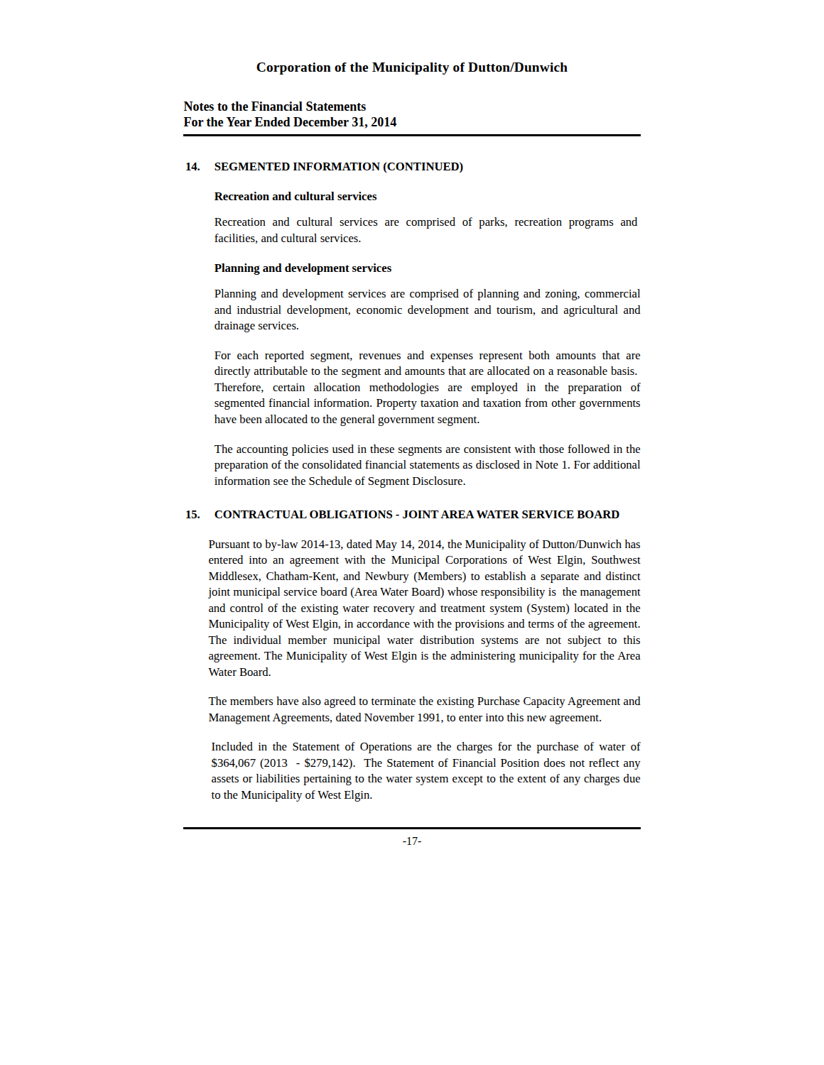Corporation of the Municipality of Dutton/Dunwich
Notes to the Financial Statements
For the Year Ended December 31, 2014
14. SEGMENTED INFORMATION (CONTINUED)
Recreation and cultural services
Recreation and cultural services are comprised of parks, recreation programs and facilities, and cultural services.
Planning and development services
Planning and development services are comprised of planning and zoning, commercial and industrial development, economic development and tourism, and agricultural and drainage services.
For each reported segment, revenues and expenses represent both amounts that are directly attributable to the segment and amounts that are allocated on a reasonable basis. Therefore, certain allocation methodologies are employed in the preparation of segmented financial information. Property taxation and taxation from other governments have been allocated to the general government segment.
The accounting policies used in these segments are consistent with those followed in the preparation of the consolidated financial statements as disclosed in Note 1. For additional information see the Schedule of Segment Disclosure.
15. CONTRACTUAL OBLIGATIONS - JOINT AREA WATER SERVICE BOARD
Pursuant to by-law 2014-13, dated May 14, 2014, the Municipality of Dutton/Dunwich has entered into an agreement with the Municipal Corporations of West Elgin, Southwest Middlesex, Chatham-Kent, and Newbury (Members) to establish a separate and distinct joint municipal service board (Area Water Board) whose responsibility is the management and control of the existing water recovery and treatment system (System) located in the Municipality of West Elgin, in accordance with the provisions and terms of the agreement. The individual member municipal water distribution systems are not subject to this agreement. The Municipality of West Elgin is the administering municipality for the Area Water Board.
The members have also agreed to terminate the existing Purchase Capacity Agreement and Management Agreements, dated November 1991, to enter into this new agreement.
Included in the Statement of Operations are the charges for the purchase of water of $364,067 (2013 - $279,142). The Statement of Financial Position does not reflect any assets or liabilities pertaining to the water system except to the extent of any charges due to the Municipality of West Elgin.
-17-